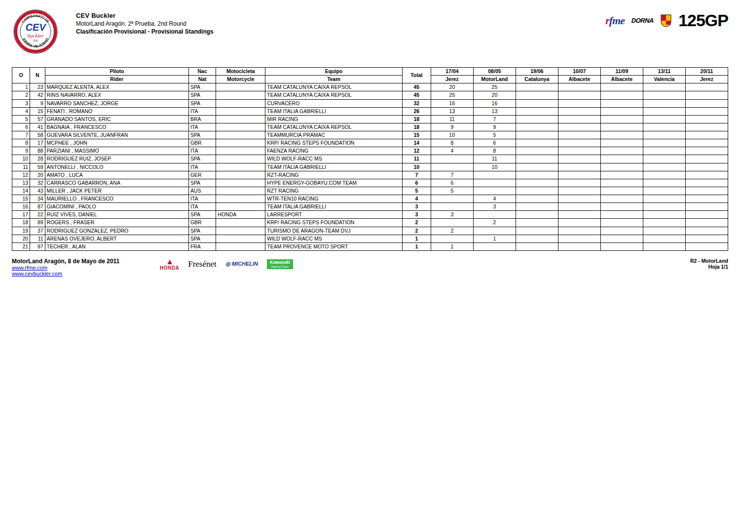CAMPEONATO DE ESPAÑA VELOCIDAD CEV buckler 0.0
CEV Buckler
MotorLand Aragón. 2ª Prueba. 2nd Round
Clasificación Provisional - Provisional Standings
rfme
DORNA
125GP
| O | N | Piloto | Nac | Motocicleta | Equipo | Total | 17/04 | 08/05 | 19/06 | 10/07 | 11/09 | 13/11 | 20/11 |
| --- | --- | --- | --- | --- | --- | --- | --- | --- | --- | --- | --- | --- | --- |
| Rider | Nat | Motorcycle | Team | Jerez | MotorLand | Catalunya | Albacete | Albacete | Valencia | Jerez |
| 1 | 23 | MARQUEZ ALENTA, ALEX | SPA | | TEAM CATALUNYA CAIXA REPSOL | 45 | 20 | 25 | | | | | |
| 2 | 42 | RINS NAVARRO, ALEX | SPA | | TEAM CATALUNYA CAIXA REPSOL | 45 | 25 | 20 | | | | | |
| 3 | 9 | NAVARRO SANCHEZ, JORGE | SPA | | CURVACERO | 32 | 16 | 16 | | | | | |
| 4 | 15 | FENATI , ROMANO | ITA | | TEAM ITALIA GABRIELLI | 26 | 13 | 13 | | | | | |
| 5 | 57 | GRANADO SANTOS, ERIC | BRA | | MIR RACING | 18 | 11 | 7 | | | | | |
| 6 | 41 | BAGNAIA , FRANCESCO | ITA | | TEAM CATALUNYA CAIXA REPSOL | 18 | 9 | 9 | | | | | |
| 7 | 58 | GUEVARA SILVENTE, JUANFRAN | SPA | | TEAMMURCIA PRAMAC | 15 | 10 | 5 | | | | | |
| 8 | 17 | MCPHEE , JOHN | GBR | | KRP/ RACING STEPS FOUNDATION | 14 | 8 | 6 | | | | | |
| 9 | 88 | PARZIANI , MASSIMO | ITA | | FAENZA RACING | 12 | 4 | 8 | | | | | |
| 10 | 28 | RODRIGUEZ RUIZ, JOSEP | SPA | | WILD WOLF-RACC MS | 11 | | 11 | | | | | |
| 11 | 59 | ANTONELLI , NICCOLO | ITA | | TEAM ITALIA GABRIELLI | 10 | | 10 | | | | | |
| 12 | 20 | AMATO , LUCA | GER | | RZT-RACING | 7 | 7 | | | | | | |
| 13 | 32 | CARRASCO GABARRON, ANA | SPA | | HYPE ENERGY-GOBAYU.COM TEAM | 6 | 6 | | | | | | |
| 14 | 43 | MILLER , JACK PETER | AUS | | RZT RACING | 5 | 5 | | | | | | |
| 15 | 34 | MAURIELLO , FRANCESCO | ITA | | WTR-TEN10 RACING | 4 | | 4 | | | | | |
| 16 | 87 | GIACOMINI , PAOLO | ITA | | TEAM ITALIA GABRIELLI | 3 | | 3 | | | | | |
| 17 | 22 | RUIZ VIVES, DANIEL | SPA | HONDA | LARRESPORT | 3 | 3 | | | | | | |
| 18 | 89 | ROGERS , FRASER | GBR | | KRP/ RACING STEPS FOUNDATION | 2 | | 2 | | | | | |
| 19 | 37 | RODRIGUEZ GONZALEZ, PEDRO | SPA | | TURISMO DE ARAGON-TEAM DVJ | 2 | 2 | | | | | | |
| 20 | 11 | ARENAS OVEJERO, ALBERT | SPA | | WILD WOLF-RACC MS | 1 | | 1 | | | | | |
| 21 | 97 | TECHER , ALAN | FRA | | TEAM PROVENCE MOTO SPORT | 1 | 1 | | | | | | |
MotorLand Aragón, 8 de Mayo de 2011
www.rfme.com
www.cevbuckler.com
▲
HONDA
Fresénet
◎ MICHELIN
KawasakiRacing Team
R2 - MotorLand
Hoja 1/1